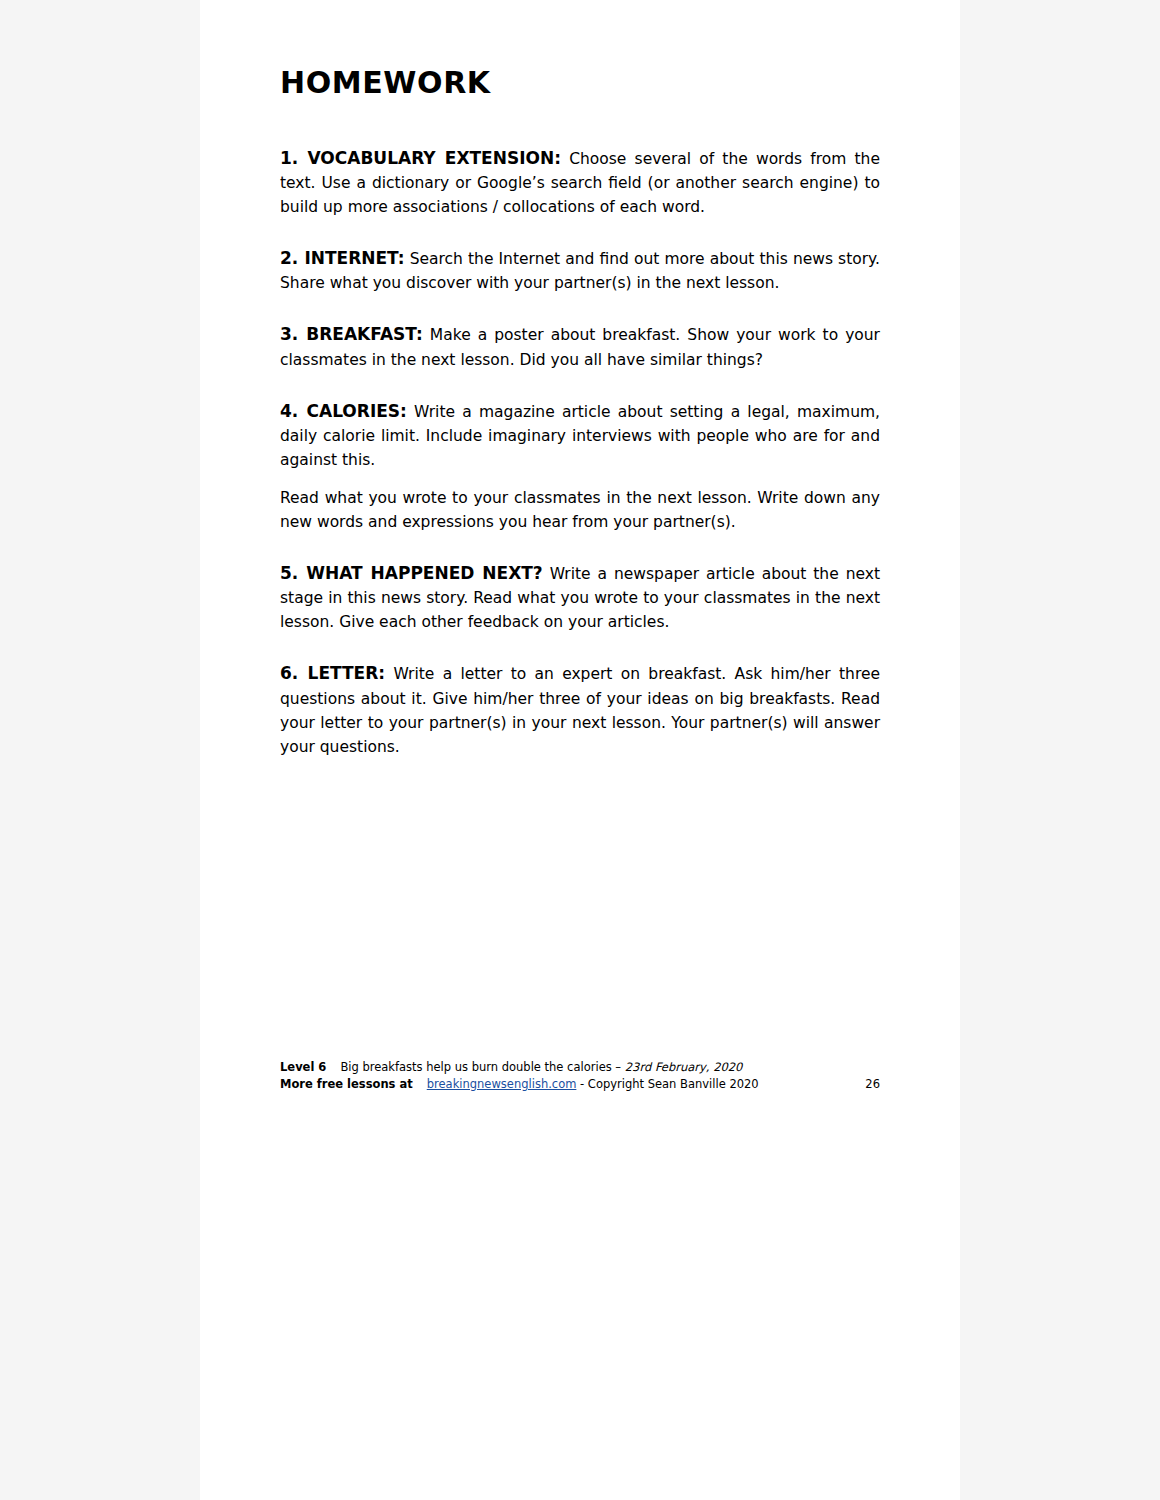HOMEWORK
1. VOCABULARY EXTENSION: Choose several of the words from the text. Use a dictionary or Google’s search field (or another search engine) to build up more associations / collocations of each word.
2. INTERNET: Search the Internet and find out more about this news story. Share what you discover with your partner(s) in the next lesson.
3. BREAKFAST: Make a poster about breakfast. Show your work to your classmates in the next lesson. Did you all have similar things?
4. CALORIES: Write a magazine article about setting a legal, maximum, daily calorie limit. Include imaginary interviews with people who are for and against this.
Read what you wrote to your classmates in the next lesson. Write down any new words and expressions you hear from your partner(s).
5. WHAT HAPPENED NEXT? Write a newspaper article about the next stage in this news story. Read what you wrote to your classmates in the next lesson. Give each other feedback on your articles.
6. LETTER: Write a letter to an expert on breakfast. Ask him/her three questions about it. Give him/her three of your ideas on big breakfasts. Read your letter to your partner(s) in your next lesson. Your partner(s) will answer your questions.
Level 6 Big breakfasts help us burn double the calories – 23rd February, 2020
More free lessons at breakingnewsenglish.com - Copyright Sean Banville 2020 26